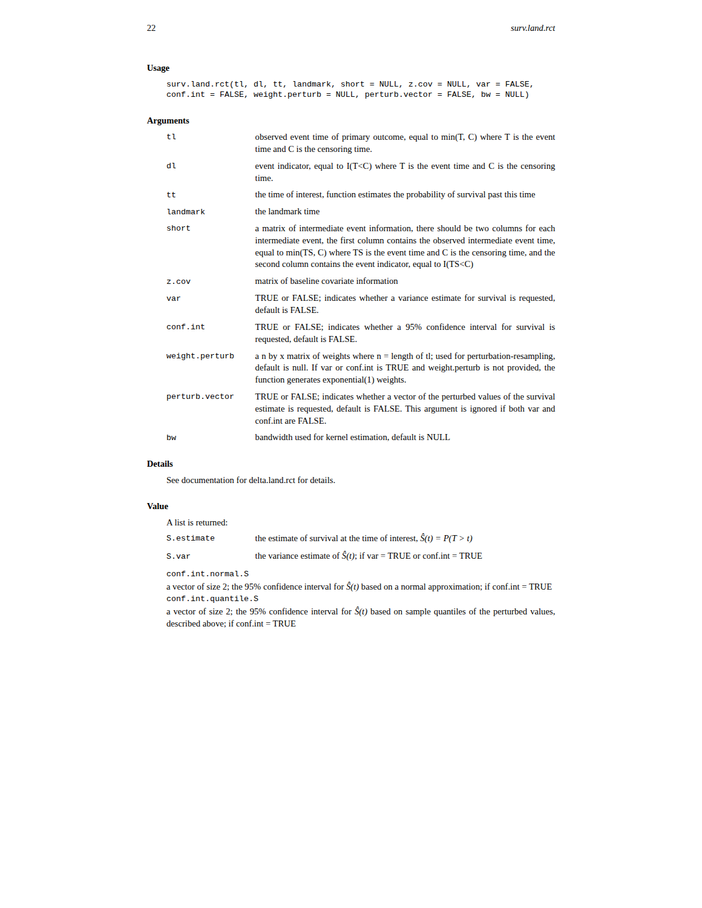22 surv.land.rct
Usage
surv.land.rct(tl, dl, tt, landmark, short = NULL, z.cov = NULL, var = FALSE,
conf.int = FALSE, weight.perturb = NULL, perturb.vector = FALSE, bw = NULL)
Arguments
tl
observed event time of primary outcome, equal to min(T, C) where T is the event time and C is the censoring time.
dl
event indicator, equal to I(T<C) where T is the event time and C is the censoring time.
tt
the time of interest, function estimates the probability of survival past this time
landmark
the landmark time
short
a matrix of intermediate event information, there should be two columns for each intermediate event, the first column contains the observed intermediate event time, equal to min(TS, C) where TS is the event time and C is the censoring time, and the second column contains the event indicator, equal to I(TS<C)
z.cov
matrix of baseline covariate information
var
TRUE or FALSE; indicates whether a variance estimate for survival is requested, default is FALSE.
conf.int
TRUE or FALSE; indicates whether a 95% confidence interval for survival is requested, default is FALSE.
weight.perturb
a n by x matrix of weights where n = length of tl; used for perturbation-resampling, default is null. If var or conf.int is TRUE and weight.perturb is not provided, the function generates exponential(1) weights.
perturb.vector
TRUE or FALSE; indicates whether a vector of the perturbed values of the survival estimate is requested, default is FALSE. This argument is ignored if both var and conf.int are FALSE.
bw
bandwidth used for kernel estimation, default is NULL
Details
See documentation for delta.land.rct for details.
Value
A list is returned:
S.estimate
the estimate of survival at the time of interest, Ŝ(t) = P(T > t)
S.var
the variance estimate of Ŝ(t); if var = TRUE or conf.int = TRUE
conf.int.normal.S
a vector of size 2; the 95% confidence interval for Ŝ(t) based on a normal approximation; if conf.int = TRUE
conf.int.quantile.S
a vector of size 2; the 95% confidence interval for Ŝ(t) based on sample quantiles of the perturbed values, described above; if conf.int = TRUE